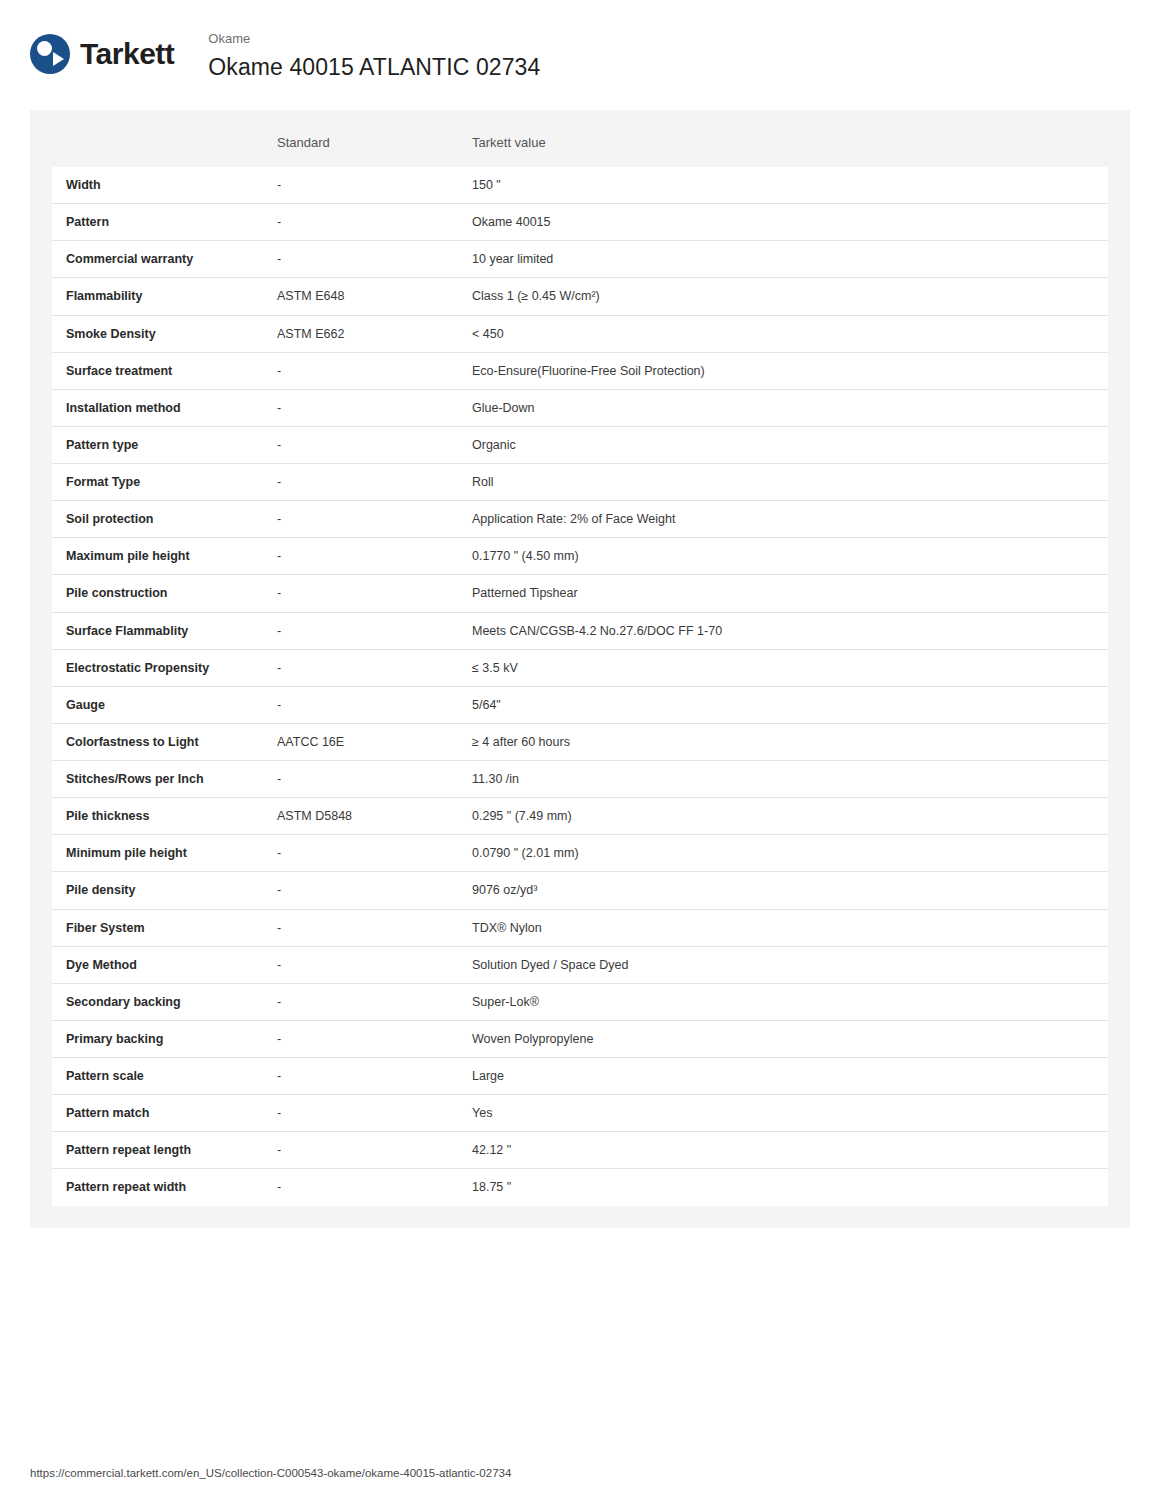Tarkett
Okame
Okame 40015 ATLANTIC 02734
| | Standard | Tarkett value |
| --- | --- | --- |
| Width | - | 150 " |
| Pattern | - | Okame 40015 |
| Commercial warranty | - | 10 year limited |
| Flammability | ASTM E648 | Class 1 (≥ 0.45 W/cm²) |
| Smoke Density | ASTM E662 | < 450 |
| Surface treatment | - | Eco-Ensure(Fluorine-Free Soil Protection) |
| Installation method | - | Glue-Down |
| Pattern type | - | Organic |
| Format Type | - | Roll |
| Soil protection | - | Application Rate: 2% of Face Weight |
| Maximum pile height | - | 0.1770 " (4.50 mm) |
| Pile construction | - | Patterned Tipshear |
| Surface Flammablity | - | Meets CAN/CGSB-4.2 No.27.6/DOC FF 1-70 |
| Electrostatic Propensity | - | ≤ 3.5 kV |
| Gauge | - | 5/64" |
| Colorfastness to Light | AATCC 16E | ≥ 4 after 60 hours |
| Stitches/Rows per Inch | - | 11.30 /in |
| Pile thickness | ASTM D5848 | 0.295 " (7.49 mm) |
| Minimum pile height | - | 0.0790 " (2.01 mm) |
| Pile density | - | 9076 oz/yd³ |
| Fiber System | - | TDX® Nylon |
| Dye Method | - | Solution Dyed / Space Dyed |
| Secondary backing | - | Super-Lok® |
| Primary backing | - | Woven Polypropylene |
| Pattern scale | - | Large |
| Pattern match | - | Yes |
| Pattern repeat length | - | 42.12 " |
| Pattern repeat width | - | 18.75 " |
https://commercial.tarkett.com/en_US/collection-C000543-okame/okame-40015-atlantic-02734